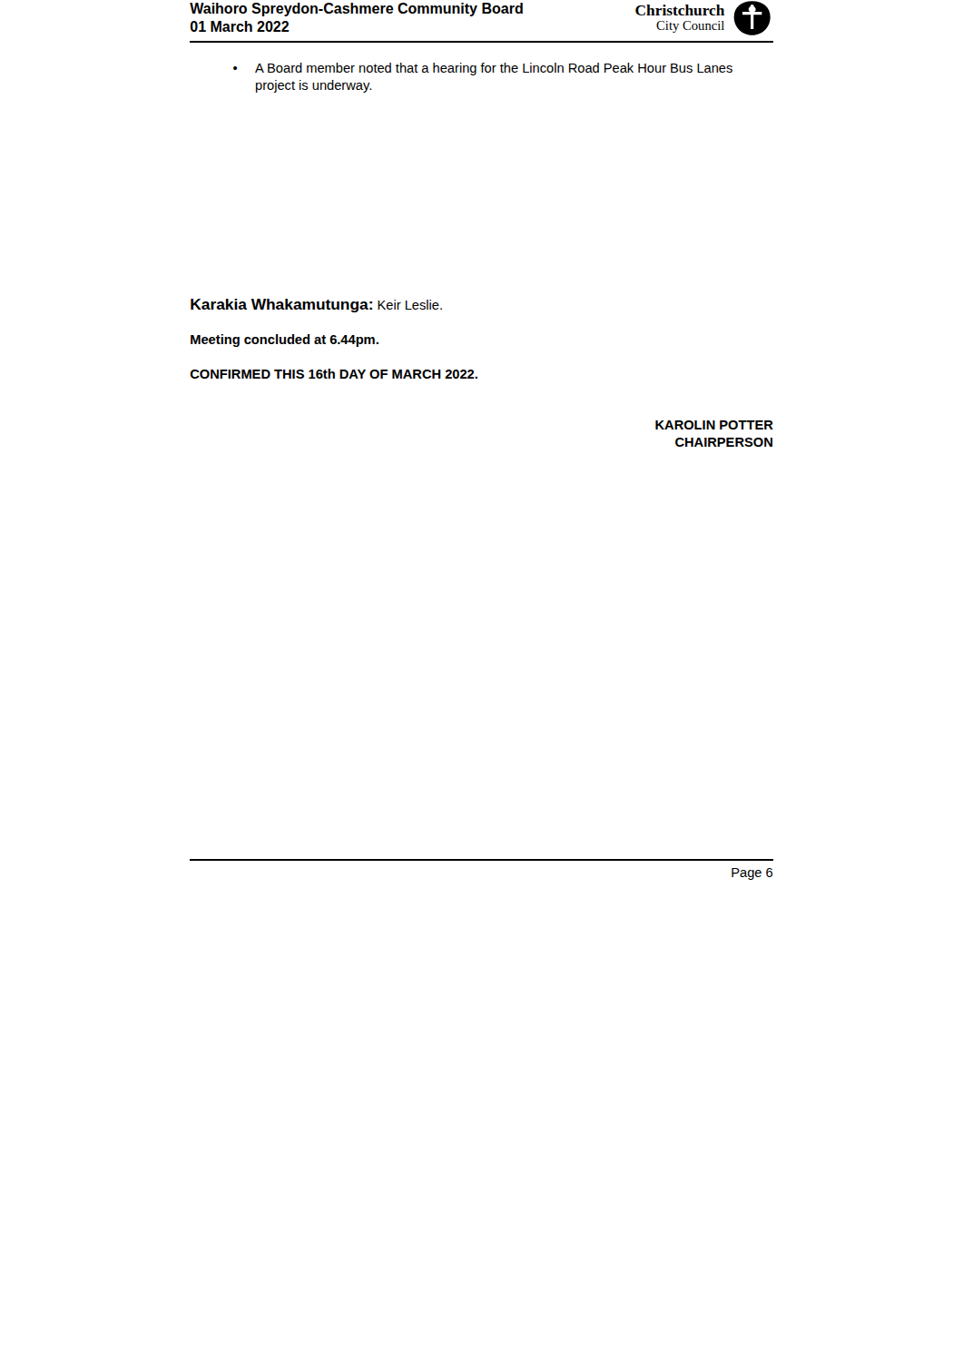Waihoro Spreydon-Cashmere Community Board
01 March 2022
Christchurch
City Council
A Board member noted that a hearing for the Lincoln Road Peak Hour Bus Lanes project is underway.
Karakia Whakamutunga: Keir Leslie.
Meeting concluded at 6.44pm.
CONFIRMED THIS 16th DAY OF MARCH 2022.
KAROLIN POTTER
CHAIRPERSON
Page 6